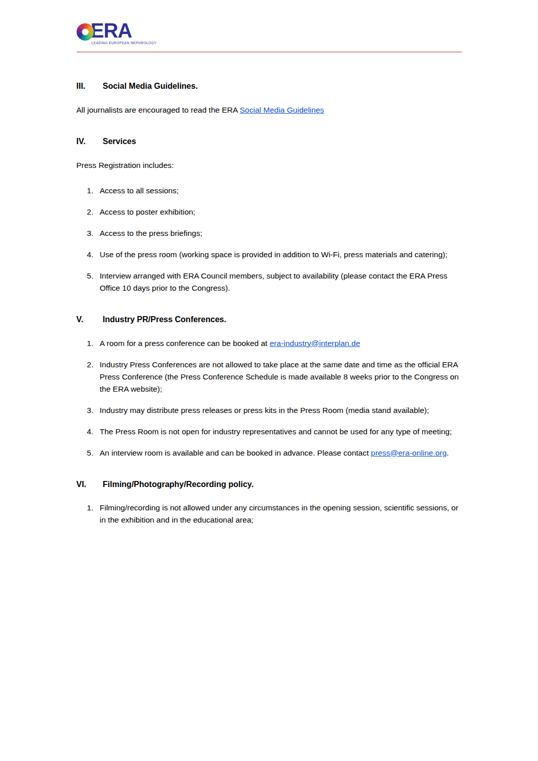ERA LEADING EUROPEAN NEPHROLOGY
III. Social Media Guidelines.
All journalists are encouraged to read the ERA Social Media Guidelines
IV. Services
Press Registration includes:
Access to all sessions;
Access to poster exhibition;
Access to the press briefings;
Use of the press room (working space is provided in addition to Wi-Fi, press materials and catering);
Interview arranged with ERA Council members, subject to availability (please contact the ERA Press Office 10 days prior to the Congress).
V. Industry PR/Press Conferences.
A room for a press conference can be booked at era-industry@interplan.de
Industry Press Conferences are not allowed to take place at the same date and time as the official ERA Press Conference (the Press Conference Schedule is made available 8 weeks prior to the Congress on the ERA website);
Industry may distribute press releases or press kits in the Press Room (media stand available);
The Press Room is not open for industry representatives and cannot be used for any type of meeting;
An interview room is available and can be booked in advance. Please contact press@era-online.org.
VI. Filming/Photography/Recording policy.
Filming/recording is not allowed under any circumstances in the opening session, scientific sessions, or in the exhibition and in the educational area;